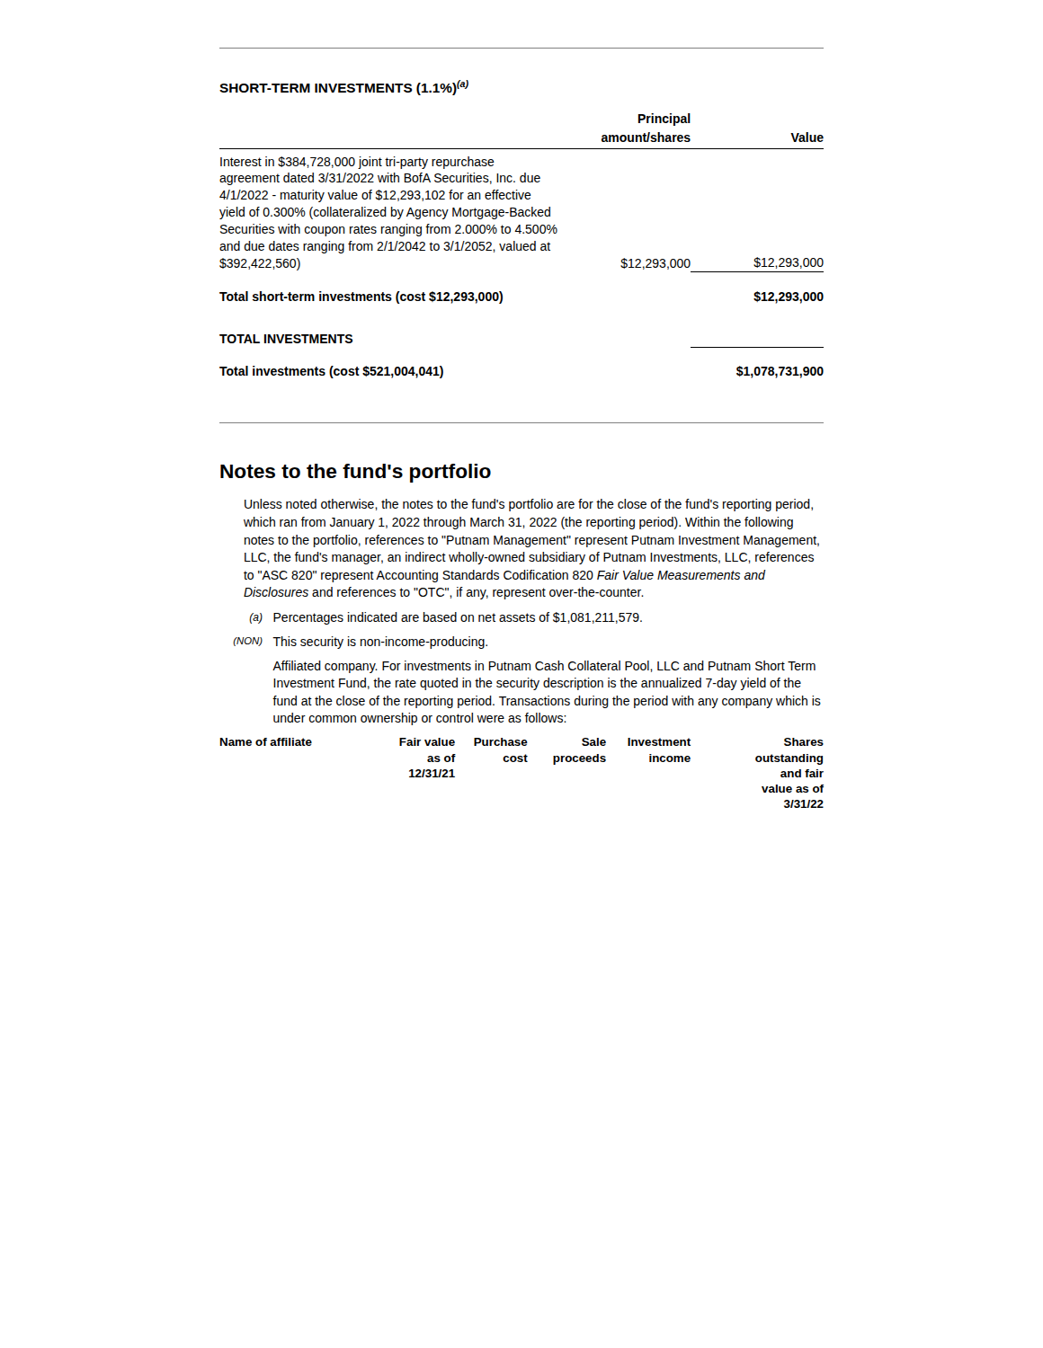SHORT-TERM INVESTMENTS (1.1%)(a)
| | Principal | |
| --- | --- | --- |
| | amount/shares | Value |
| Interest in $384,728,000 joint tri-party repurchase agreement dated 3/31/2022 with BofA Securities, Inc. due 4/1/2022 - maturity value of $12,293,102 for an effective yield of 0.300% (collateralized by Agency Mortgage-Backed Securities with coupon rates ranging from 2.000% to 4.500% and due dates ranging from 2/1/2042 to 3/1/2052, valued at $392,422,560) | $12,293,000 | $12,293,000 |
| Total short-term investments (cost $12,293,000) | | $12,293,000 |
| TOTAL INVESTMENTS | | |
| Total investments (cost $521,004,041) | | $1,078,731,900 |
Notes to the fund's portfolio
Unless noted otherwise, the notes to the fund's portfolio are for the close of the fund's reporting period, which ran from January 1, 2022 through March 31, 2022 (the reporting period). Within the following notes to the portfolio, references to "Putnam Management" represent Putnam Investment Management, LLC, the fund's manager, an indirect wholly-owned subsidiary of Putnam Investments, LLC, references to "ASC 820" represent Accounting Standards Codification 820 Fair Value Measurements and Disclosures and references to "OTC", if any, represent over-the-counter.
(a)
Percentages indicated are based on net assets of $1,081,211,579.
(NON)
This security is non-income-producing.
Affiliated company. For investments in Putnam Cash Collateral Pool, LLC and Putnam Short Term Investment Fund, the rate quoted in the security description is the annualized 7-day yield of the fund at the close of the reporting period. Transactions during the period with any company which is under common ownership or control were as follows:
| Name of affiliate | Fair value as of 12/31/21 | Purchase cost | Sale proceeds | Investment income | Shares outstanding and fair value as of 3/31/22 |
| --- | --- | --- | --- | --- | --- |